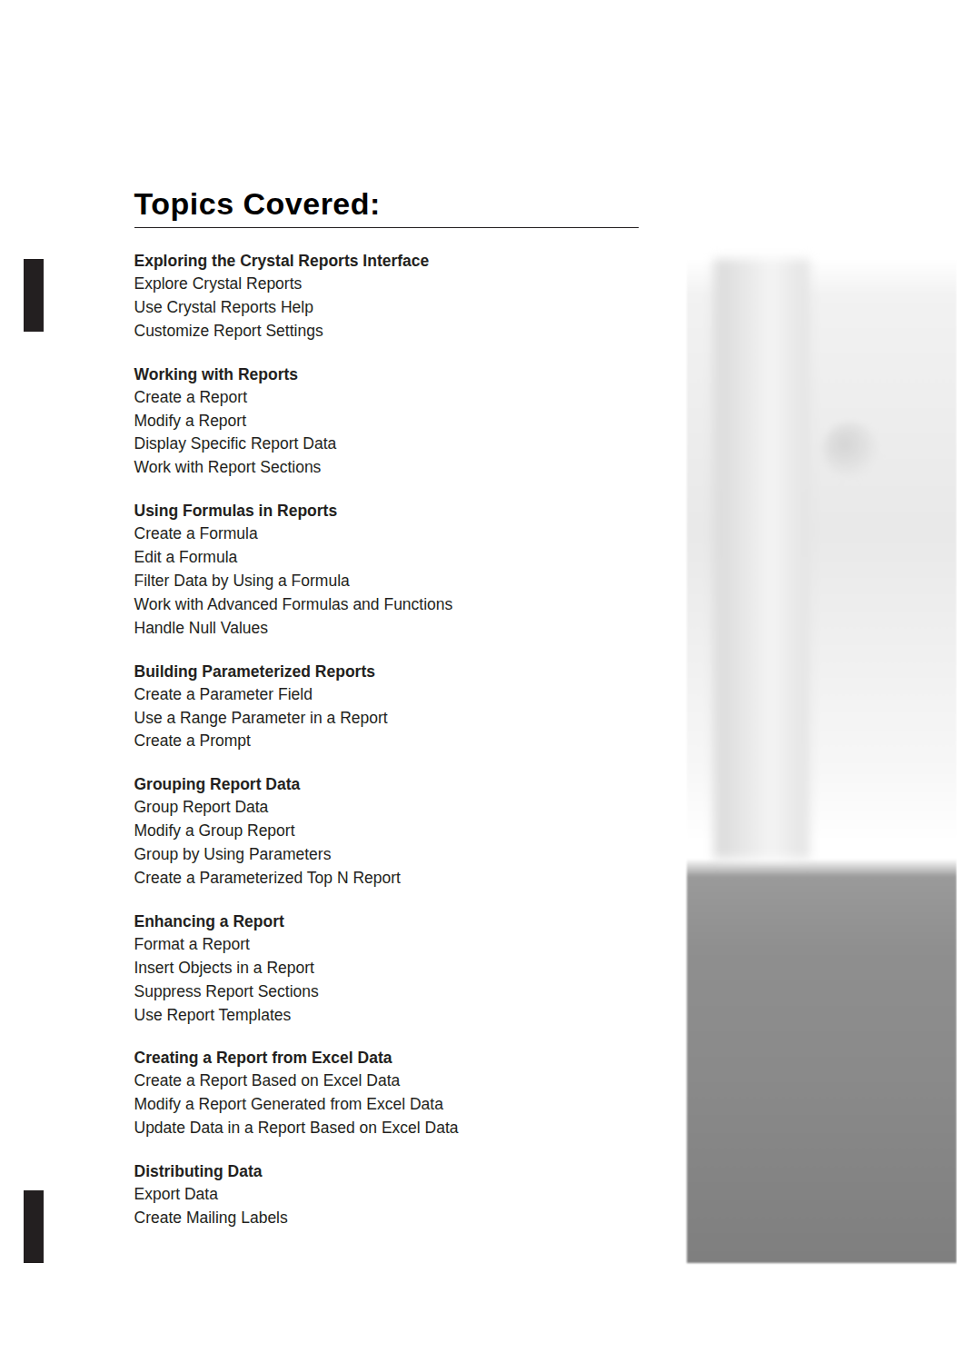Topics Covered:
Exploring the Crystal Reports Interface
Explore Crystal Reports
Use Crystal Reports Help
Customize Report Settings
Working with Reports
Create a Report
Modify a Report
Display Specific Report Data
Work with Report Sections
Using Formulas in Reports
Create a Formula
Edit a Formula
Filter Data by Using a Formula
Work with Advanced Formulas and Functions
Handle Null Values
Building Parameterized Reports
Create a Parameter Field
Use a Range Parameter in a Report
Create a Prompt
Grouping Report Data
Group Report Data
Modify a Group Report
Group by Using Parameters
Create a Parameterized Top N Report
Enhancing a Report
Format a Report
Insert Objects in a Report
Suppress Report Sections
Use Report Templates
Creating a Report from Excel Data
Create a Report Based on Excel Data
Modify a Report Generated from Excel Data
Update Data in a Report Based on Excel Data
Distributing Data
Export Data
Create Mailing Labels